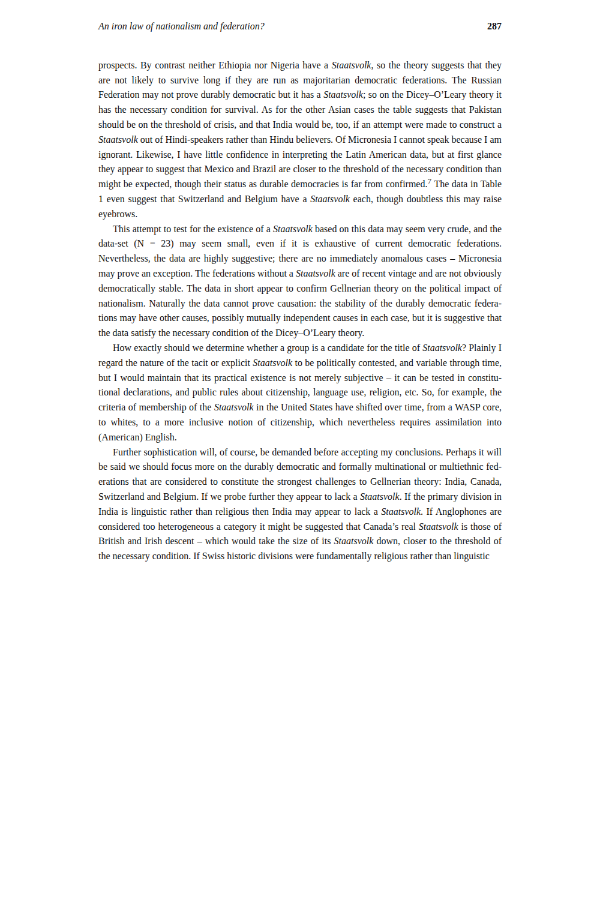An iron law of nationalism and federation? 287
prospects. By contrast neither Ethiopia nor Nigeria have a Staatsvolk, so the theory suggests that they are not likely to survive long if they are run as majoritarian democratic federations. The Russian Federation may not prove durably democratic but it has a Staatsvolk; so on the Dicey–O’Leary theory it has the necessary condition for survival. As for the other Asian cases the table suggests that Pakistan should be on the threshold of crisis, and that India would be, too, if an attempt were made to construct a Staatsvolk out of Hindi-speakers rather than Hindu believers. Of Micronesia I cannot speak because I am ignorant. Likewise, I have little confidence in interpreting the Latin American data, but at first glance they appear to suggest that Mexico and Brazil are closer to the threshold of the necessary condition than might be expected, though their status as durable democracies is far from confirmed.7 The data in Table 1 even suggest that Switzerland and Belgium have a Staatsvolk each, though doubtless this may raise eyebrows.
This attempt to test for the existence of a Staatsvolk based on this data may seem very crude, and the data-set (N = 23) may seem small, even if it is exhaustive of current democratic federations. Nevertheless, the data are highly suggestive; there are no immediately anomalous cases – Micronesia may prove an exception. The federations without a Staatsvolk are of recent vintage and are not obviously democratically stable. The data in short appear to confirm Gellnerian theory on the political impact of nationalism. Naturally the data cannot prove causation: the stability of the durably democratic federations may have other causes, possibly mutually independent causes in each case, but it is suggestive that the data satisfy the necessary condition of the Dicey–O’Leary theory.
How exactly should we determine whether a group is a candidate for the title of Staatsvolk? Plainly I regard the nature of the tacit or explicit Staatsvolk to be politically contested, and variable through time, but I would maintain that its practical existence is not merely subjective – it can be tested in constitutional declarations, and public rules about citizenship, language use, religion, etc. So, for example, the criteria of membership of the Staatsvolk in the United States have shifted over time, from a WASP core, to whites, to a more inclusive notion of citizenship, which nevertheless requires assimilation into (American) English.
Further sophistication will, of course, be demanded before accepting my conclusions. Perhaps it will be said we should focus more on the durably democratic and formally multinational or multiethnic federations that are considered to constitute the strongest challenges to Gellnerian theory: India, Canada, Switzerland and Belgium. If we probe further they appear to lack a Staatsvolk. If the primary division in India is linguistic rather than religious then India may appear to lack a Staatsvolk. If Anglophones are considered too heterogeneous a category it might be suggested that Canada’s real Staatsvolk is those of British and Irish descent – which would take the size of its Staatsvolk down, closer to the threshold of the necessary condition. If Swiss historic divisions were fundamentally religious rather than linguistic